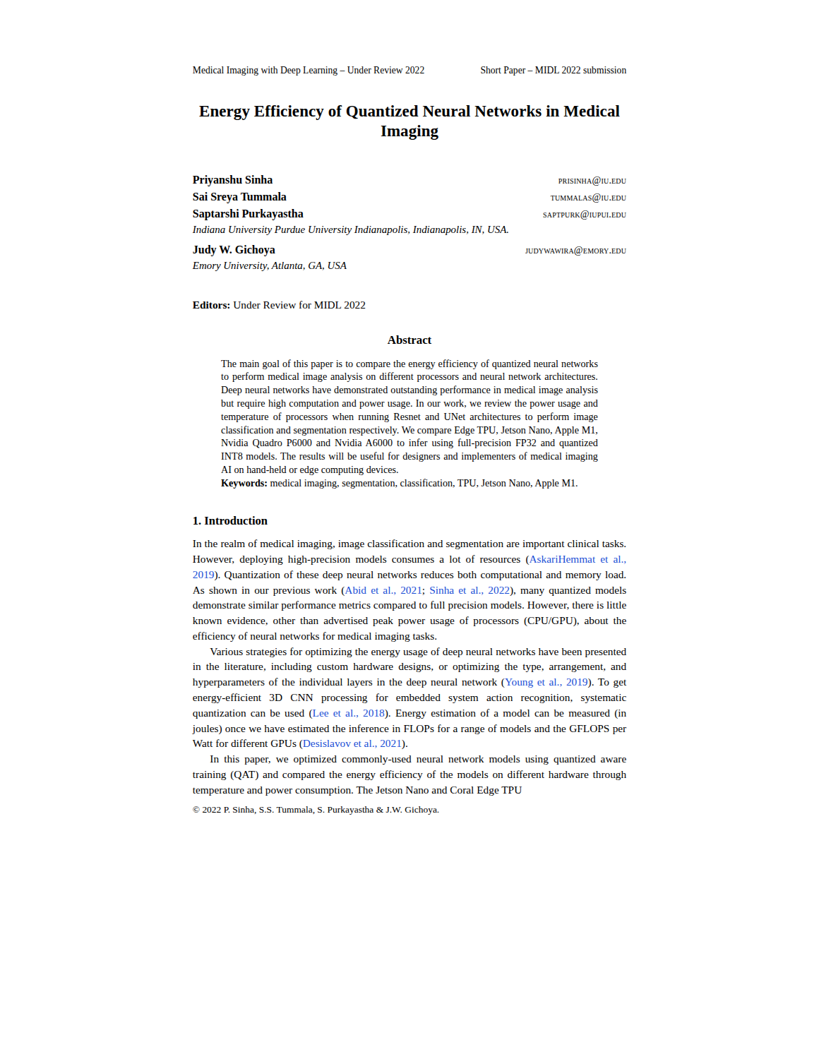Medical Imaging with Deep Learning – Under Review 2022
Short Paper – MIDL 2022 submission
Energy Efficiency of Quantized Neural Networks in Medical
Imaging
Priyanshu Sinha prisinha@iu.edu
Sai Sreya Tummala tummalas@iu.edu
Saptarshi Purkayastha saptpurk@iupui.edu
Indiana University Purdue University Indianapolis, Indianapolis, IN, USA.
Judy W. Gichoya judywawira@emory.edu
Emory University, Atlanta, GA, USA
Editors: Under Review for MIDL 2022
Abstract
The main goal of this paper is to compare the energy efficiency of quantized neural networks to perform medical image analysis on different processors and neural network architectures. Deep neural networks have demonstrated outstanding performance in medical image analysis but require high computation and power usage. In our work, we review the power usage and temperature of processors when running Resnet and UNet architectures to perform image classification and segmentation respectively. We compare Edge TPU, Jetson Nano, Apple M1, Nvidia Quadro P6000 and Nvidia A6000 to infer using full-precision FP32 and quantized INT8 models. The results will be useful for designers and implementers of medical imaging AI on hand-held or edge computing devices.
Keywords: medical imaging, segmentation, classification, TPU, Jetson Nano, Apple M1.
1. Introduction
In the realm of medical imaging, image classification and segmentation are important clinical tasks. However, deploying high-precision models consumes a lot of resources (AskariHemmat et al., 2019). Quantization of these deep neural networks reduces both computational and memory load. As shown in our previous work (Abid et al., 2021; Sinha et al., 2022), many quantized models demonstrate similar performance metrics compared to full precision models. However, there is little known evidence, other than advertised peak power usage of processors (CPU/GPU), about the efficiency of neural networks for medical imaging tasks.
Various strategies for optimizing the energy usage of deep neural networks have been presented in the literature, including custom hardware designs, or optimizing the type, arrangement, and hyperparameters of the individual layers in the deep neural network (Young et al., 2019). To get energy-efficient 3D CNN processing for embedded system action recognition, systematic quantization can be used (Lee et al., 2018). Energy estimation of a model can be measured (in joules) once we have estimated the inference in FLOPs for a range of models and the GFLOPS per Watt for different GPUs (Desislavov et al., 2021).
In this paper, we optimized commonly-used neural network models using quantized aware training (QAT) and compared the energy efficiency of the models on different hardware through temperature and power consumption. The Jetson Nano and Coral Edge TPU
© 2022 P. Sinha, S.S. Tummala, S. Purkayastha & J.W. Gichoya.